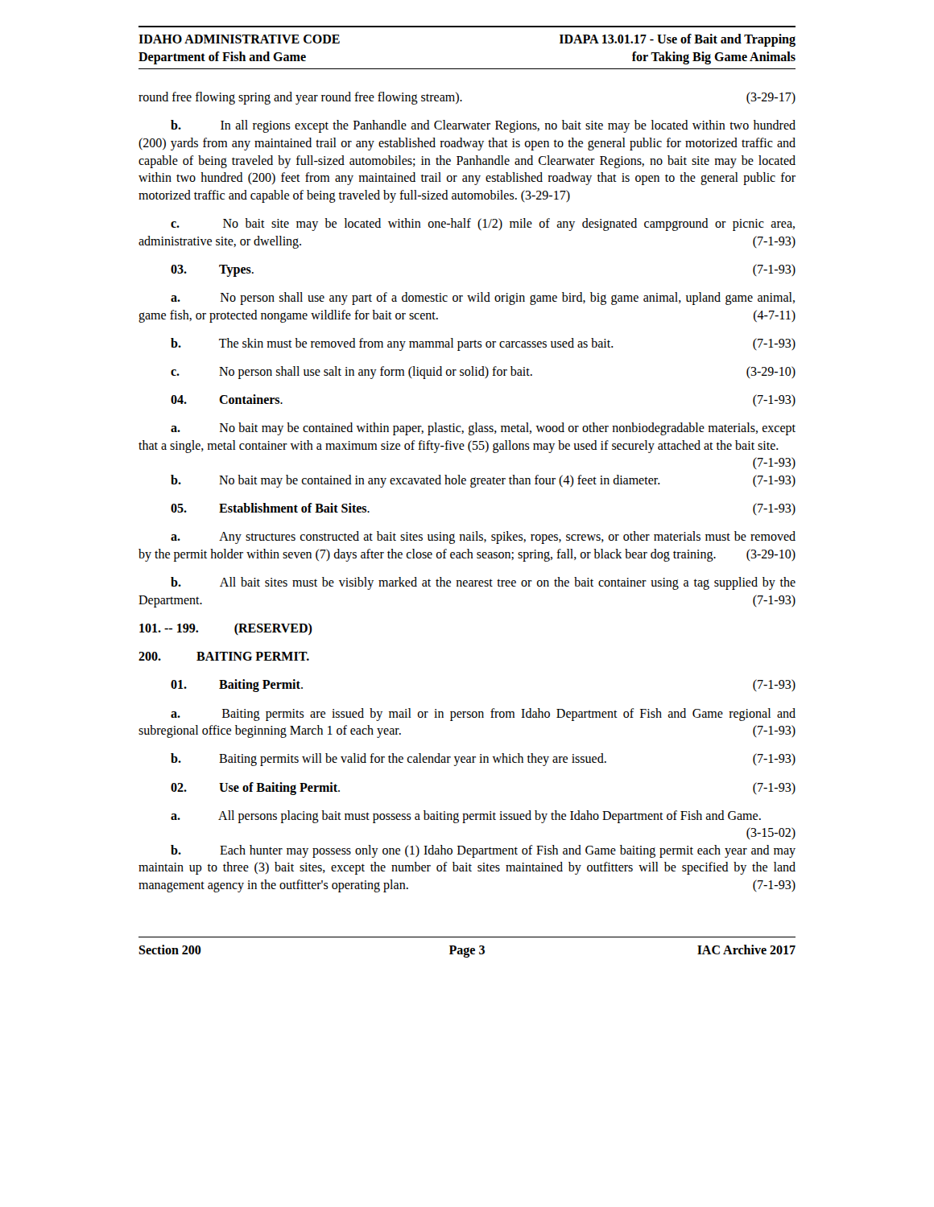| IDAHO ADMINISTRATIVE CODE Department of Fish and Game | IDAPA 13.01.17 - Use of Bait and Trapping for Taking Big Game Animals |
round free flowing spring and year round free flowing stream). (3-29-17)
b. In all regions except the Panhandle and Clearwater Regions, no bait site may be located within two hundred (200) yards from any maintained trail or any established roadway that is open to the general public for motorized traffic and capable of being traveled by full-sized automobiles; in the Panhandle and Clearwater Regions, no bait site may be located within two hundred (200) feet from any maintained trail or any established roadway that is open to the general public for motorized traffic and capable of being traveled by full-sized automobiles. (3-29-17)
c. No bait site may be located within one-half (1/2) mile of any designated campground or picnic area, administrative site, or dwelling. (7-1-93)
03. Types. (7-1-93)
a. No person shall use any part of a domestic or wild origin game bird, big game animal, upland game animal, game fish, or protected nongame wildlife for bait or scent. (4-7-11)
b. The skin must be removed from any mammal parts or carcasses used as bait. (7-1-93)
c. No person shall use salt in any form (liquid or solid) for bait. (3-29-10)
04. Containers. (7-1-93)
a. No bait may be contained within paper, plastic, glass, metal, wood or other nonbiodegradable materials, except that a single, metal container with a maximum size of fifty-five (55) gallons may be used if securely attached at the bait site. (7-1-93)
b. No bait may be contained in any excavated hole greater than four (4) feet in diameter. (7-1-93)
05. Establishment of Bait Sites. (7-1-93)
a. Any structures constructed at bait sites using nails, spikes, ropes, screws, or other materials must be removed by the permit holder within seven (7) days after the close of each season; spring, fall, or black bear dog training. (3-29-10)
b. All bait sites must be visibly marked at the nearest tree or on the bait container using a tag supplied by the Department. (7-1-93)
101. -- 199. (RESERVED)
200. BAITING PERMIT.
01. Baiting Permit. (7-1-93)
a. Baiting permits are issued by mail or in person from Idaho Department of Fish and Game regional and subregional office beginning March 1 of each year. (7-1-93)
b. Baiting permits will be valid for the calendar year in which they are issued. (7-1-93)
02. Use of Baiting Permit. (7-1-93)
a. All persons placing bait must possess a baiting permit issued by the Idaho Department of Fish and Game. (3-15-02)
b. Each hunter may possess only one (1) Idaho Department of Fish and Game baiting permit each year and may maintain up to three (3) bait sites, except the number of bait sites maintained by outfitters will be specified by the land management agency in the outfitter's operating plan. (7-1-93)
| Section 200 | Page 3 | IAC Archive 2017 |